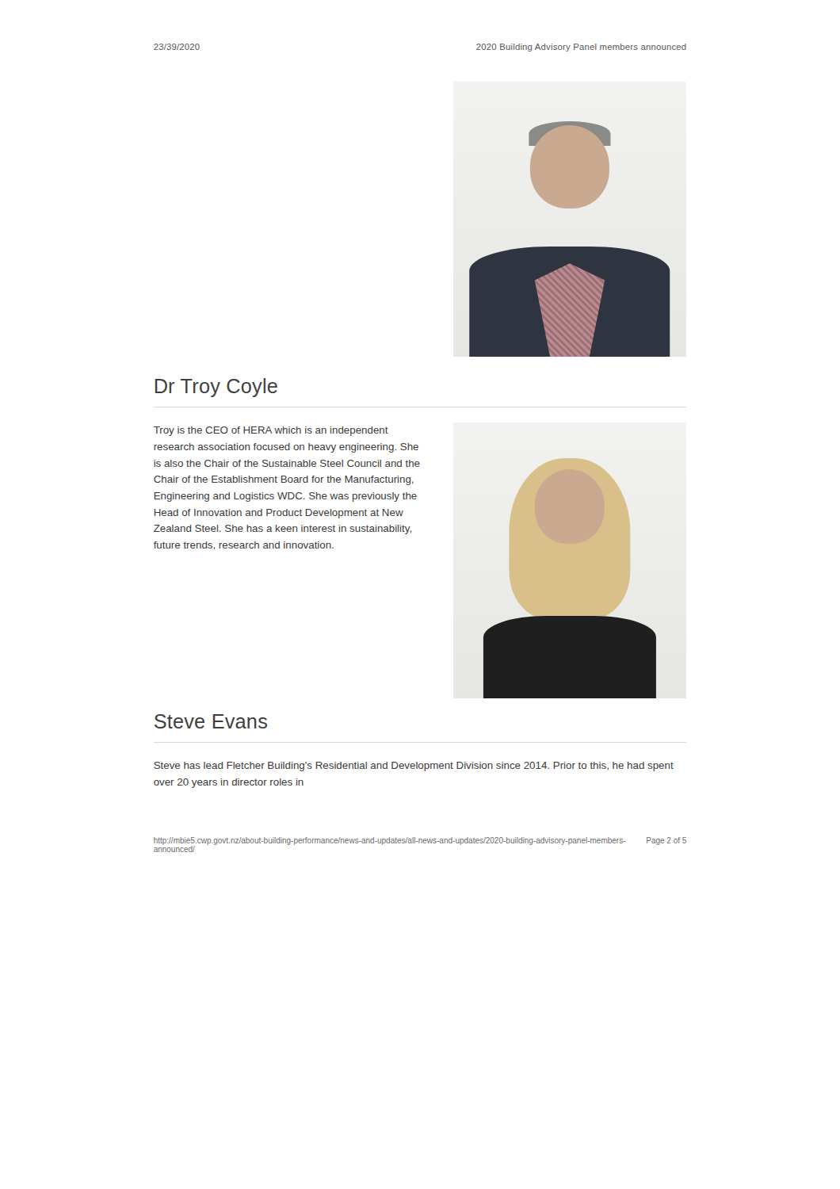23/39/2020 2020 Building Advisory Panel members announced
Dr Troy Coyle
Troy is the CEO of HERA which is an independent research association focused on heavy engineering. She is also the Chair of the Sustainable Steel Council and the Chair of the Establishment Board for the Manufacturing, Engineering and Logistics WDC. She was previously the Head of Innovation and Product Development at New Zealand Steel. She has a keen interest in sustainability, future trends, research and innovation.
Steve Evans
Steve has lead Fletcher Building's Residential and Development Division since 2014. Prior to this, he had spent over 20 years in director roles in
http://mbie5.cwp.govt.nz/about-building-performance/news-and-updates/all-news-and-updates/2020-building-advisory-panel-members-announced/ Page 2 of 5